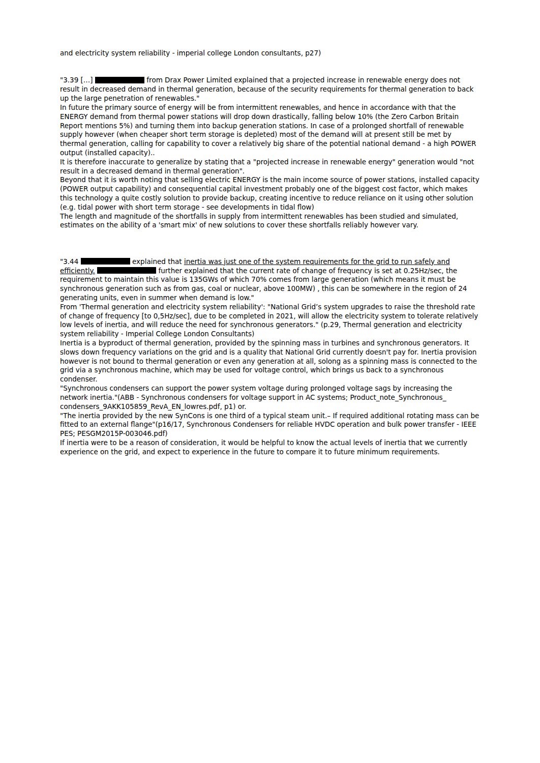and electricity system reliability - imperial college London consultants, p27)
"3.39 […] from Drax Power Limited explained that a projected increase in renewable energy does not result in decreased demand in thermal generation, because of the security requirements for thermal generation to back up the large penetration of renewables."
In future the primary source of energy will be from intermittent renewables, and hence in accordance with that the ENERGY demand from thermal power stations will drop down drastically, falling below 10% (the Zero Carbon Britain Report mentions 5%) and turning them into backup generation stations. In case of a prolonged shortfall of renewable supply however (when cheaper short term storage is depleted) most of the demand will at present still be met by thermal generation, calling for capability to cover a relatively big share of the potential national demand - a high POWER output (installed capacity)..
It is therefore inaccurate to generalize by stating that a "projected increase in renewable energy" generation would "not result in a decreased demand in thermal generation".
Beyond that it is worth noting that selling electric ENERGY is the main income source of power stations, installed capacity (POWER output capability) and consequential capital investment probably one of the biggest cost factor, which makes this technology a quite costly solution to provide backup, creating incentive to reduce reliance on it using other solution (e.g. tidal power with short term storage - see developments in tidal flow)
The length and magnitude of the shortfalls in supply from intermittent renewables has been studied and simulated, estimates on the ability of a 'smart mix' of new solutions to cover these shortfalls reliably however vary.
"3.44 explained that inertia was just one of the system requirements for the grid to run safely and efficiently. further explained that the current rate of change of frequency is set at 0.25Hz/sec, the requirement to maintain this value is 135GWs of which 70% comes from large generation (which means it must be synchronous generation such as from gas, coal or nuclear, above 100MW) , this can be somewhere in the region of 24 generating units, even in summer when demand is low."
From 'Thermal generation and electricity system reliability': "National Grid’s system upgrades to raise the threshold rate of change of frequency [to 0,5Hz/sec], due to be completed in 2021, will allow the electricity system to tolerate relatively low levels of inertia, and will reduce the need for synchronous generators." (p.29, Thermal generation and electricity system reliability - Imperial College London Consultants)
Inertia is a byproduct of thermal generation, provided by the spinning mass in turbines and synchronous generators. It slows down frequency variations on the grid and is a quality that National Grid currently doesn't pay for. Inertia provision however is not bound to thermal generation or even any generation at all, solong as a spinning mass is connected to the grid via a synchronous machine, which may be used for voltage control, which brings us back to a synchronous condenser.
"Synchronous condensers can support the power system voltage during prolonged voltage sags by increasing the network inertia."(ABB - Synchronous condensers for voltage support in AC systems; Product_note_Synchronous_ condensers_9AKK105859_RevA_EN_lowres.pdf, p1) or.
"The inertia provided by the new SynCons is one third of a typical steam unit.– If required additional rotating mass can be fitted to an external flange"(p16/17, Synchronous Condensers for reliable HVDC operation and bulk power transfer - IEEE PES; PESGM2015P-003046.pdf)
If inertia were to be a reason of consideration, it would be helpful to know the actual levels of inertia that we currently experience on the grid, and expect to experience in the future to compare it to future minimum requirements.